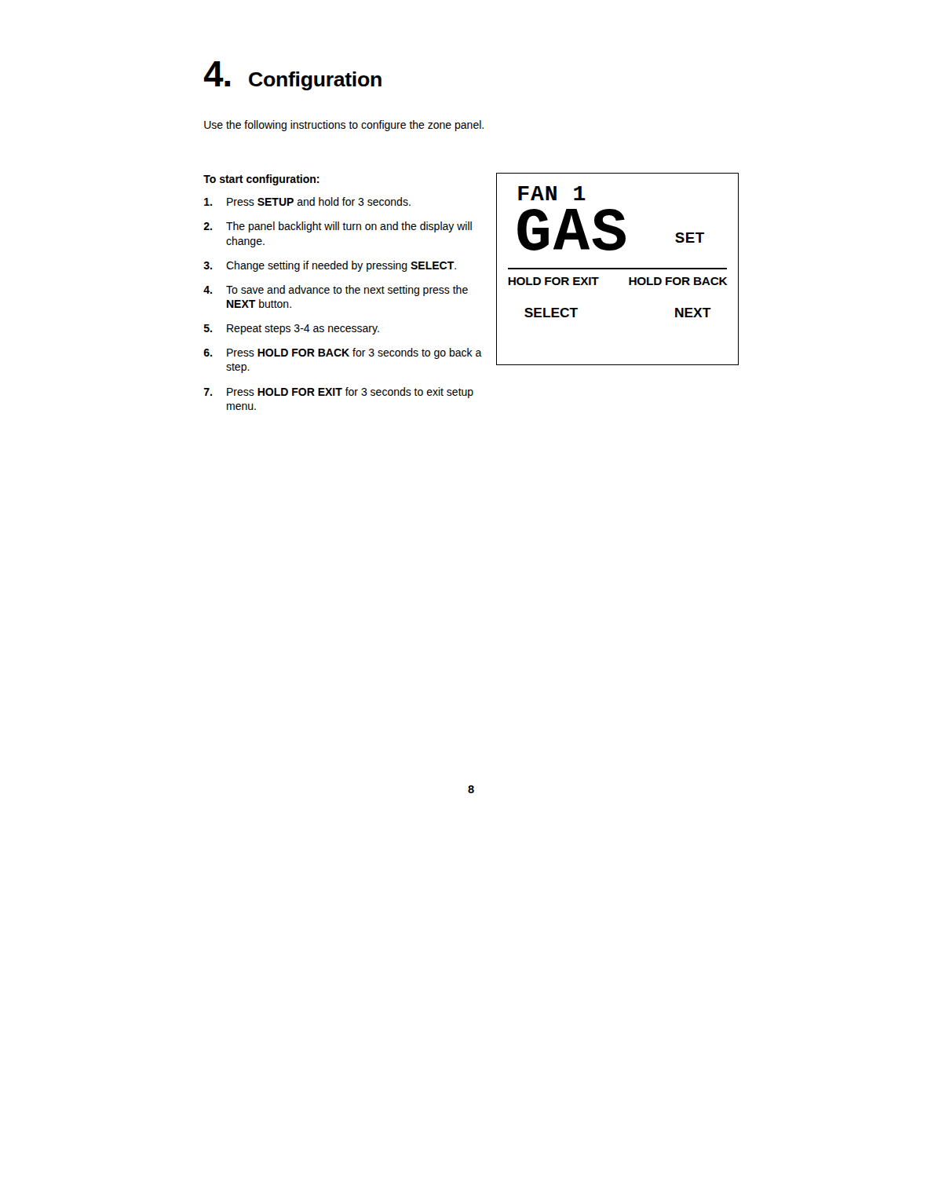4. Configuration
Use the following instructions to configure the zone panel.
To start configuration:
1. Press SETUP and hold for 3 seconds.
2. The panel backlight will turn on and the display will change.
3. Change setting if needed by pressing SELECT.
4. To save and advance to the next setting press the NEXT button.
5. Repeat steps 3-4 as necessary.
6. Press HOLD FOR BACK for 3 seconds to go back a step.
7. Press HOLD FOR EXIT for 3 seconds to exit setup menu.
FAN 1
GAS SET
HOLD FOR EXIT HOLD FOR BACK
SELECT NEXT
8